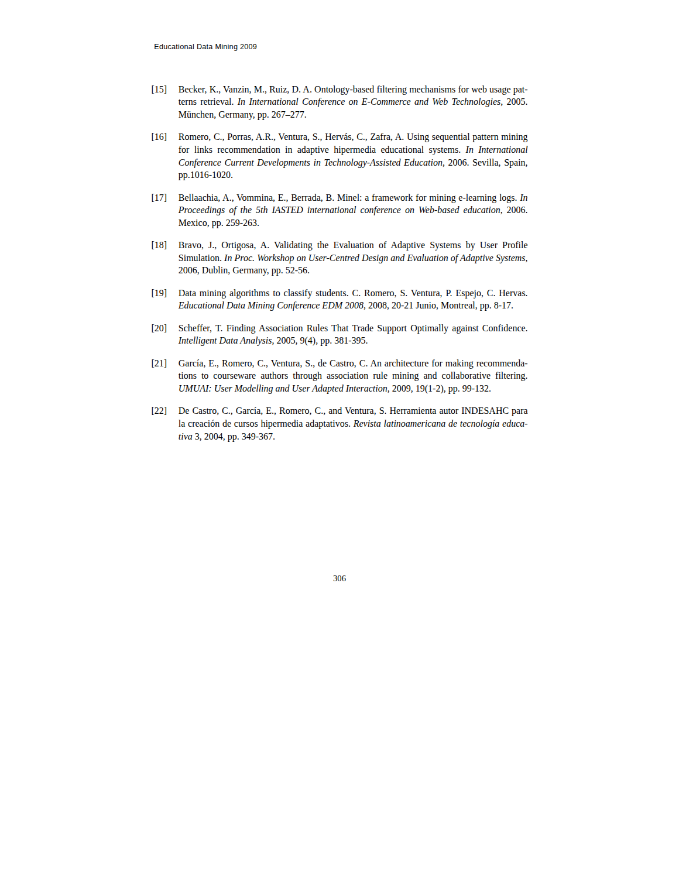Educational Data Mining 2009
[15] Becker, K., Vanzin, M., Ruiz, D. A. Ontology-based filtering mechanisms for web usage patterns retrieval. In International Conference on E-Commerce and Web Technologies, 2005. München, Germany, pp. 267–277.
[16] Romero, C., Porras, A.R., Ventura, S., Hervás, C., Zafra, A. Using sequential pattern mining for links recommendation in adaptive hipermedia educational systems. In International Conference Current Developments in Technology-Assisted Education, 2006. Sevilla, Spain, pp.1016-1020.
[17] Bellaachia, A., Vommina, E., Berrada, B. Minel: a framework for mining e-learning logs. In Proceedings of the 5th IASTED international conference on Web-based education, 2006. Mexico, pp. 259-263.
[18] Bravo, J., Ortigosa, A. Validating the Evaluation of Adaptive Systems by User Profile Simulation. In Proc. Workshop on User-Centred Design and Evaluation of Adaptive Systems, 2006, Dublin, Germany, pp. 52-56.
[19] Data mining algorithms to classify students. C. Romero, S. Ventura, P. Espejo, C. Hervas. Educational Data Mining Conference EDM 2008, 2008, 20-21 Junio, Montreal, pp. 8-17.
[20] Scheffer, T. Finding Association Rules That Trade Support Optimally against Confidence. Intelligent Data Analysis, 2005, 9(4), pp. 381-395.
[21] García, E., Romero, C., Ventura, S., de Castro, C. An architecture for making recommendations to courseware authors through association rule mining and collaborative filtering. UMUAI: User Modelling and User Adapted Interaction, 2009, 19(1-2), pp. 99-132.
[22] De Castro, C., García, E., Romero, C., and Ventura, S. Herramienta autor INDESAHC para la creación de cursos hipermedia adaptativos. Revista latinoamericana de tecnología educativa 3, 2004, pp. 349-367.
306